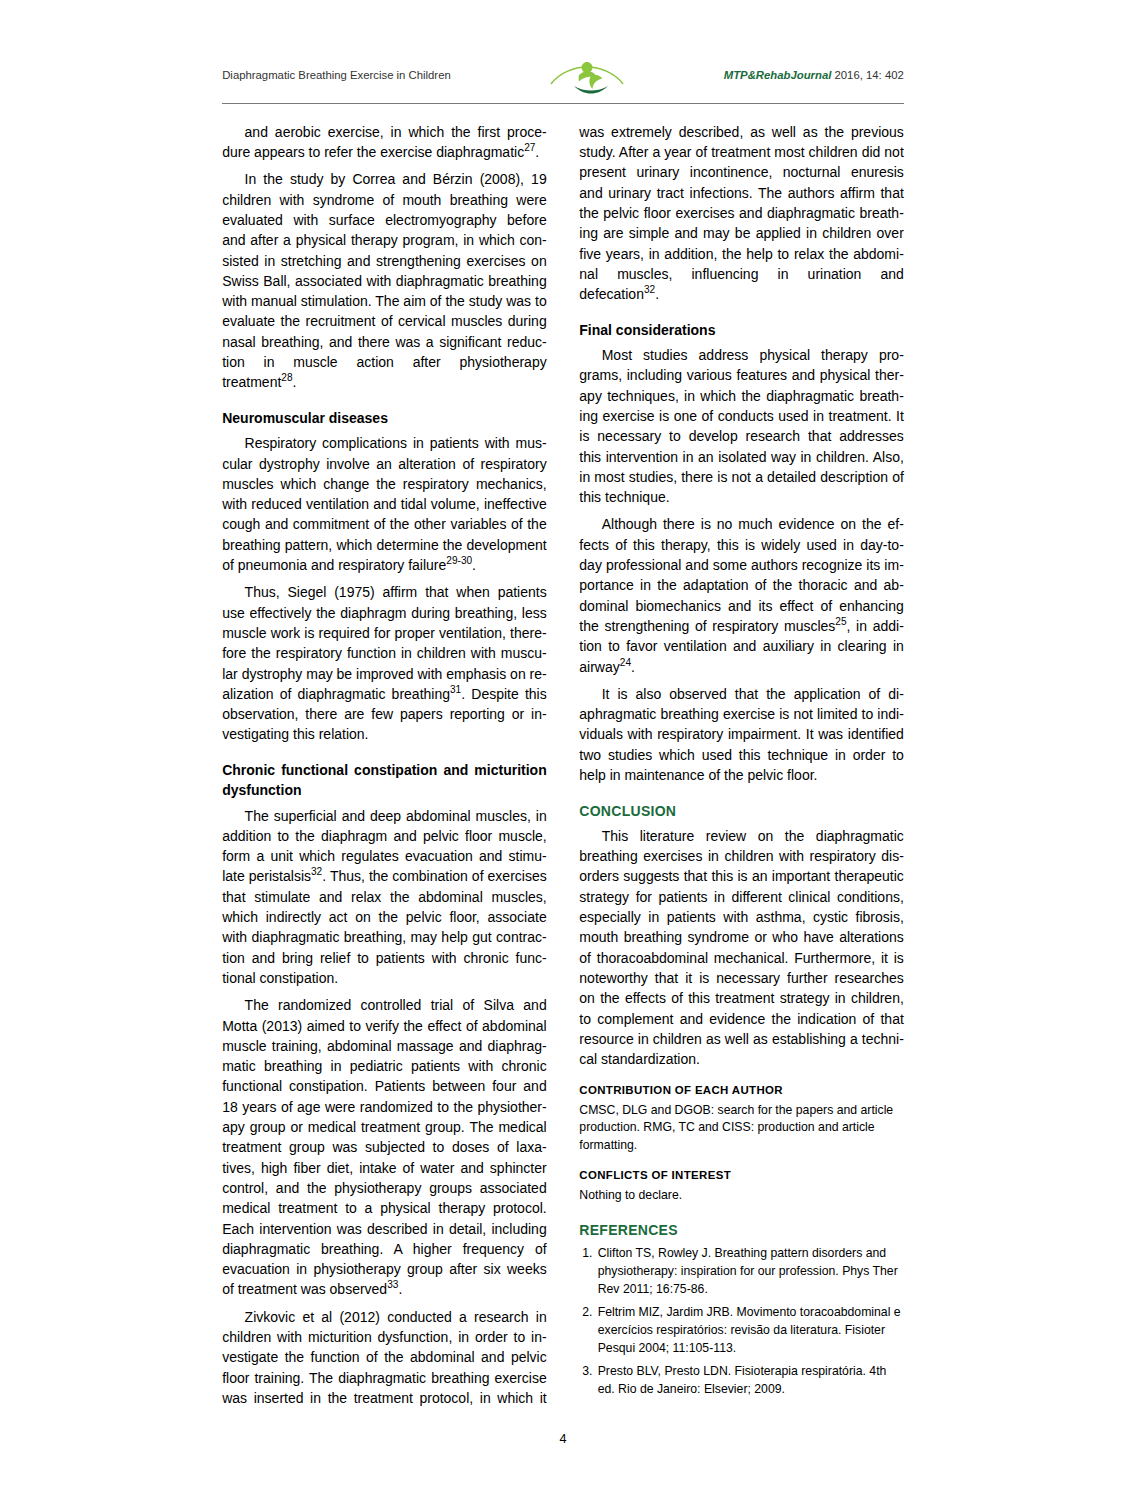Diaphragmatic Breathing Exercise in Children
MTP&RehabJournal 2016, 14: 402
and aerobic exercise, in which the first procedure appears to refer the exercise diaphragmatic27.
In the study by Correa and Bérzin (2008), 19 children with syndrome of mouth breathing were evaluated with surface electromyography before and after a physical therapy program, in which consisted in stretching and strengthening exercises on Swiss Ball, associated with diaphragmatic breathing with manual stimulation. The aim of the study was to evaluate the recruitment of cervical muscles during nasal breathing, and there was a significant reduction in muscle action after physiotherapy treatment28.
Neuromuscular diseases
Respiratory complications in patients with muscular dystrophy involve an alteration of respiratory muscles which change the respiratory mechanics, with reduced ventilation and tidal volume, ineffective cough and commitment of the other variables of the breathing pattern, which determine the development of pneumonia and respiratory failure29-30.
Thus, Siegel (1975) affirm that when patients use effectively the diaphragm during breathing, less muscle work is required for proper ventilation, therefore the respiratory function in children with muscular dystrophy may be improved with emphasis on realization of diaphragmatic breathing31. Despite this observation, there are few papers reporting or investigating this relation.
Chronic functional constipation and micturition dysfunction
The superficial and deep abdominal muscles, in addition to the diaphragm and pelvic floor muscle, form a unit which regulates evacuation and stimulate peristalsis32. Thus, the combination of exercises that stimulate and relax the abdominal muscles, which indirectly act on the pelvic floor, associate with diaphragmatic breathing, may help gut contraction and bring relief to patients with chronic functional constipation.
The randomized controlled trial of Silva and Motta (2013) aimed to verify the effect of abdominal muscle training, abdominal massage and diaphragmatic breathing in pediatric patients with chronic functional constipation. Patients between four and 18 years of age were randomized to the physiotherapy group or medical treatment group. The medical treatment group was subjected to doses of laxatives, high fiber diet, intake of water and sphincter control, and the physiotherapy groups associated medical treatment to a physical therapy protocol. Each intervention was described in detail, including diaphragmatic breathing. A higher frequency of evacuation in physiotherapy group after six weeks of treatment was observed33.
Zivkovic et al (2012) conducted a research in children with micturition dysfunction, in order to investigate the function of the abdominal and pelvic floor training. The diaphragmatic breathing exercise was inserted in the treatment protocol, in which it was extremely described, as well as the previous study. After a year of treatment most children did not present urinary incontinence, nocturnal enuresis and urinary tract infections. The authors affirm that the pelvic floor exercises and diaphragmatic breathing are simple and may be applied in children over five years, in addition, the help to relax the abdominal muscles, influencing in urination and defecation32.
Final considerations
Most studies address physical therapy programs, including various features and physical therapy techniques, in which the diaphragmatic breathing exercise is one of conducts used in treatment. It is necessary to develop research that addresses this intervention in an isolated way in children. Also, in most studies, there is not a detailed description of this technique.
Although there is no much evidence on the effects of this therapy, this is widely used in day-to-day professional and some authors recognize its importance in the adaptation of the thoracic and abdominal biomechanics and its effect of enhancing the strengthening of respiratory muscles25, in addition to favor ventilation and auxiliary in clearing in airway24.
It is also observed that the application of diaphragmatic breathing exercise is not limited to individuals with respiratory impairment. It was identified two studies which used this technique in order to help in maintenance of the pelvic floor.
CONCLUSION
This literature review on the diaphragmatic breathing exercises in children with respiratory disorders suggests that this is an important therapeutic strategy for patients in different clinical conditions, especially in patients with asthma, cystic fibrosis, mouth breathing syndrome or who have alterations of thoracoabdominal mechanical. Furthermore, it is noteworthy that it is necessary further researches on the effects of this treatment strategy in children, to complement and evidence the indication of that resource in children as well as establishing a technical standardization.
Contribution of each author
CMSC, DLG and DGOB: search for the papers and article production. RMG, TC and CISS: production and article formatting.
Conflicts of interest
Nothing to declare.
REFERENCES
Clifton TS, Rowley J. Breathing pattern disorders and physiotherapy: inspiration for our profession. Phys Ther Rev 2011; 16:75-86.
Feltrim MIZ, Jardim JRB. Movimento toracoabdominal e exercícios respiratórios: revisão da literatura. Fisioter Pesqui 2004; 11:105-113.
Presto BLV, Presto LDN. Fisioterapia respiratória. 4th ed. Rio de Janeiro: Elsevier; 2009.
4